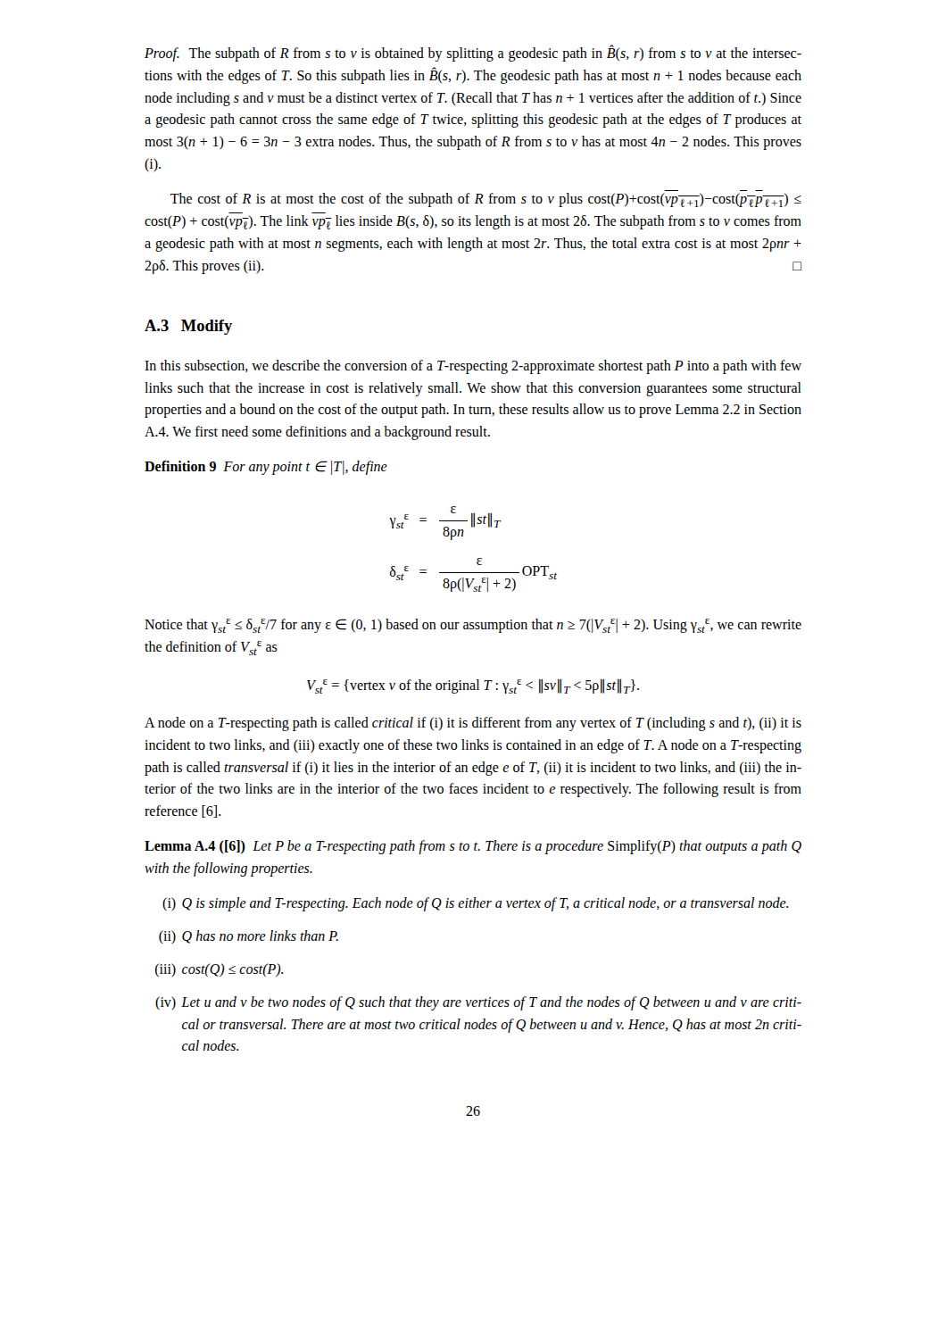Proof. The subpath of R from s to v is obtained by splitting a geodesic path in B̂(s, r) from s to v at the intersections with the edges of T. So this subpath lies in B̂(s, r). The geodesic path has at most n + 1 nodes because each node including s and v must be a distinct vertex of T. (Recall that T has n + 1 vertices after the addition of t.) Since a geodesic path cannot cross the same edge of T twice, splitting this geodesic path at the edges of T produces at most 3(n + 1) − 6 = 3n − 3 extra nodes. Thus, the subpath of R from s to v has at most 4n − 2 nodes. This proves (i).
The cost of R is at most the cost of the subpath of R from s to v plus cost(P)+cost(vpℓ+1)−cost(pℓpℓ+1) ≤ cost(P) + cost(vpℓ). The link vpℓ lies inside B(s, δ), so its length is at most 2δ. The subpath from s to v comes from a geodesic path with at most n segments, each with length at most 2r. Thus, the total extra cost is at most 2ρnr + 2ρδ. This proves (ii).□
A.3 Modify
In this subsection, we describe the conversion of a T-respecting 2-approximate shortest path P into a path with few links such that the increase in cost is relatively small. We show that this conversion guarantees some structural properties and a bound on the cost of the output path. In turn, these results allow us to prove Lemma 2.2 in Section A.4. We first need some definitions and a background result.
Definition 9 For any point t ∈ |T|, define
| γ st ε | = | ε 8ρ n ∥ st ∥ T |
| δ st ε | = | ε 8ρ(/ V st ε / + 2) OPT st |
Notice that γstε ≤ δstε/7 for any ε ∈ (0, 1) based on our assumption that n ≥ 7(|Vstε| + 2). Using γstε, we can rewrite the definition of Vstε as
Vstε = {vertex v of the original T : γstε < ∥sv∥T < 5ρ∥st∥T}.
A node on a T-respecting path is called critical if (i) it is different from any vertex of T (including s and t), (ii) it is incident to two links, and (iii) exactly one of these two links is contained in an edge of T. A node on a T-respecting path is called transversal if (i) it lies in the interior of an edge e of T, (ii) it is incident to two links, and (iii) the interior of the two links are in the interior of the two faces incident to e respectively. The following result is from reference [6].
Lemma A.4 ([6]) Let P be a T-respecting path from s to t. There is a procedure Simplify(P) that outputs a path Q with the following properties.
(i) Q is simple and T-respecting. Each node of Q is either a vertex of T, a critical node, or a transversal node.
(ii) Q has no more links than P.
(iii) cost(Q) ≤ cost(P).
(iv) Let u and v be two nodes of Q such that they are vertices of T and the nodes of Q between u and v are critical or transversal. There are at most two critical nodes of Q between u and v. Hence, Q has at most 2n critical nodes.
26